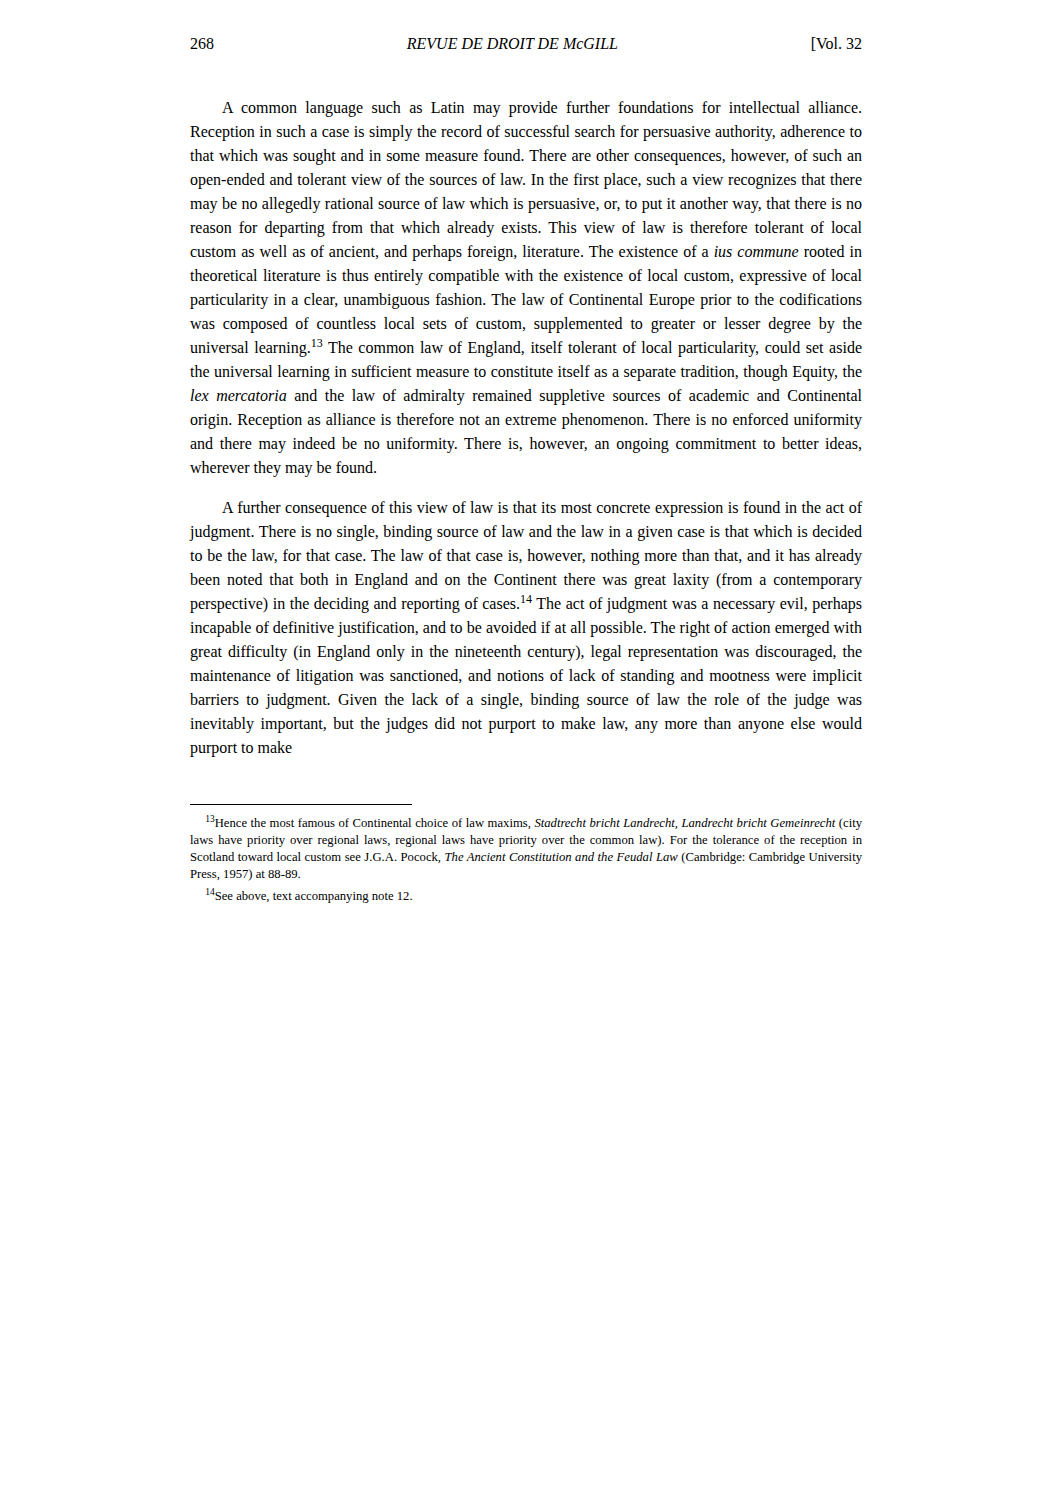268 REVUE DE DROIT DE McGILL [Vol. 32
A common language such as Latin may provide further foundations for intellectual alliance. Reception in such a case is simply the record of successful search for persuasive authority, adherence to that which was sought and in some measure found. There are other consequences, however, of such an open-ended and tolerant view of the sources of law. In the first place, such a view recognizes that there may be no allegedly rational source of law which is persuasive, or, to put it another way, that there is no reason for departing from that which already exists. This view of law is therefore tolerant of local custom as well as of ancient, and perhaps foreign, literature. The existence of a ius commune rooted in theoretical literature is thus entirely compatible with the existence of local custom, expressive of local particularity in a clear, unambiguous fashion. The law of Continental Europe prior to the codifications was composed of countless local sets of custom, supplemented to greater or lesser degree by the universal learning.13 The common law of England, itself tolerant of local particularity, could set aside the universal learning in sufficient measure to constitute itself as a separate tradition, though Equity, the lex mercatoria and the law of admiralty remained suppletive sources of academic and Continental origin. Reception as alliance is therefore not an extreme phenomenon. There is no enforced uniformity and there may indeed be no uniformity. There is, however, an ongoing commitment to better ideas, wherever they may be found.
A further consequence of this view of law is that its most concrete expression is found in the act of judgment. There is no single, binding source of law and the law in a given case is that which is decided to be the law, for that case. The law of that case is, however, nothing more than that, and it has already been noted that both in England and on the Continent there was great laxity (from a contemporary perspective) in the deciding and reporting of cases.14 The act of judgment was a necessary evil, perhaps incapable of definitive justification, and to be avoided if at all possible. The right of action emerged with great difficulty (in England only in the nineteenth century), legal representation was discouraged, the maintenance of litigation was sanctioned, and notions of lack of standing and mootness were implicit barriers to judgment. Given the lack of a single, binding source of law the role of the judge was inevitably important, but the judges did not purport to make law, any more than anyone else would purport to make
13Hence the most famous of Continental choice of law maxims, Stadtrecht bricht Landrecht, Landrecht bricht Gemeinrecht (city laws have priority over regional laws, regional laws have priority over the common law). For the tolerance of the reception in Scotland toward local custom see J.G.A. Pocock, The Ancient Constitution and the Feudal Law (Cambridge: Cambridge University Press, 1957) at 88-89.
14See above, text accompanying note 12.